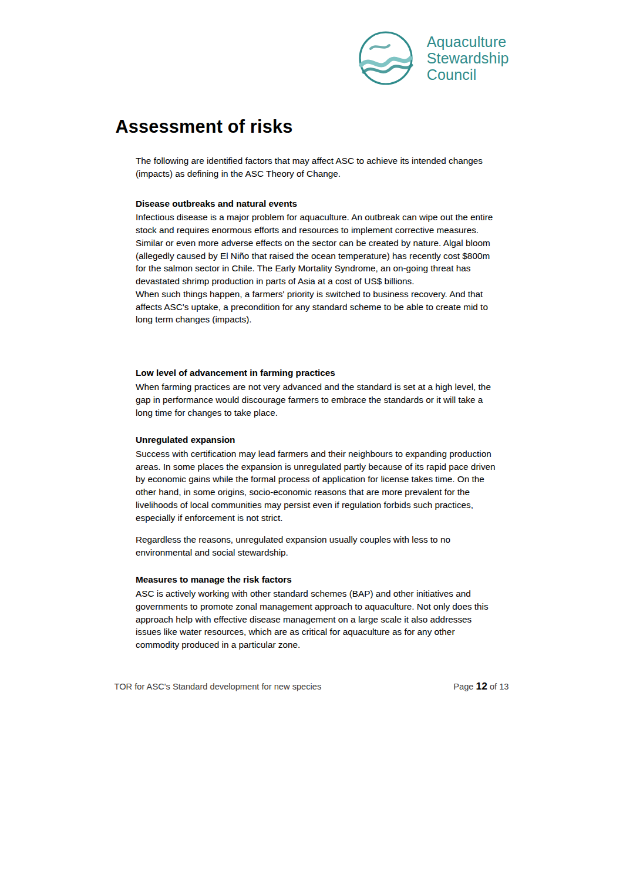Aquaculture
Stewardship
Council
Assessment of risks
The following are identified factors that may affect ASC to achieve its intended changes (impacts) as defining in the ASC Theory of Change.
Disease outbreaks and natural events
Infectious disease is a major problem for aquaculture. An outbreak can wipe out the entire stock and requires enormous efforts and resources to implement corrective measures. Similar or even more adverse effects on the sector can be created by nature. Algal bloom (allegedly caused by El Niño that raised the ocean temperature) has recently cost $800m for the salmon sector in Chile. The Early Mortality Syndrome, an on-going threat has devastated shrimp production in parts of Asia at a cost of US$ billions.
When such things happen, a farmers' priority is switched to business recovery. And that affects ASC's uptake, a precondition for any standard scheme to be able to create mid to long term changes (impacts).
Low level of advancement in farming practices
When farming practices are not very advanced and the standard is set at a high level, the gap in performance would discourage farmers to embrace the standards or it will take a long time for changes to take place.
Unregulated expansion
Success with certification may lead farmers and their neighbours to expanding production areas. In some places the expansion is unregulated partly because of its rapid pace driven by economic gains while the formal process of application for license takes time. On the other hand, in some origins, socio-economic reasons that are more prevalent for the livelihoods of local communities may persist even if regulation forbids such practices, especially if enforcement is not strict.
Regardless the reasons, unregulated expansion usually couples with less to no environmental and social stewardship.
Measures to manage the risk factors
ASC is actively working with other standard schemes (BAP) and other initiatives and governments to promote zonal management approach to aquaculture. Not only does this approach help with effective disease management on a large scale it also addresses issues like water resources, which are as critical for aquaculture as for any other commodity produced in a particular zone.
TOR for ASC's Standard development for new species
Page 12 of 13